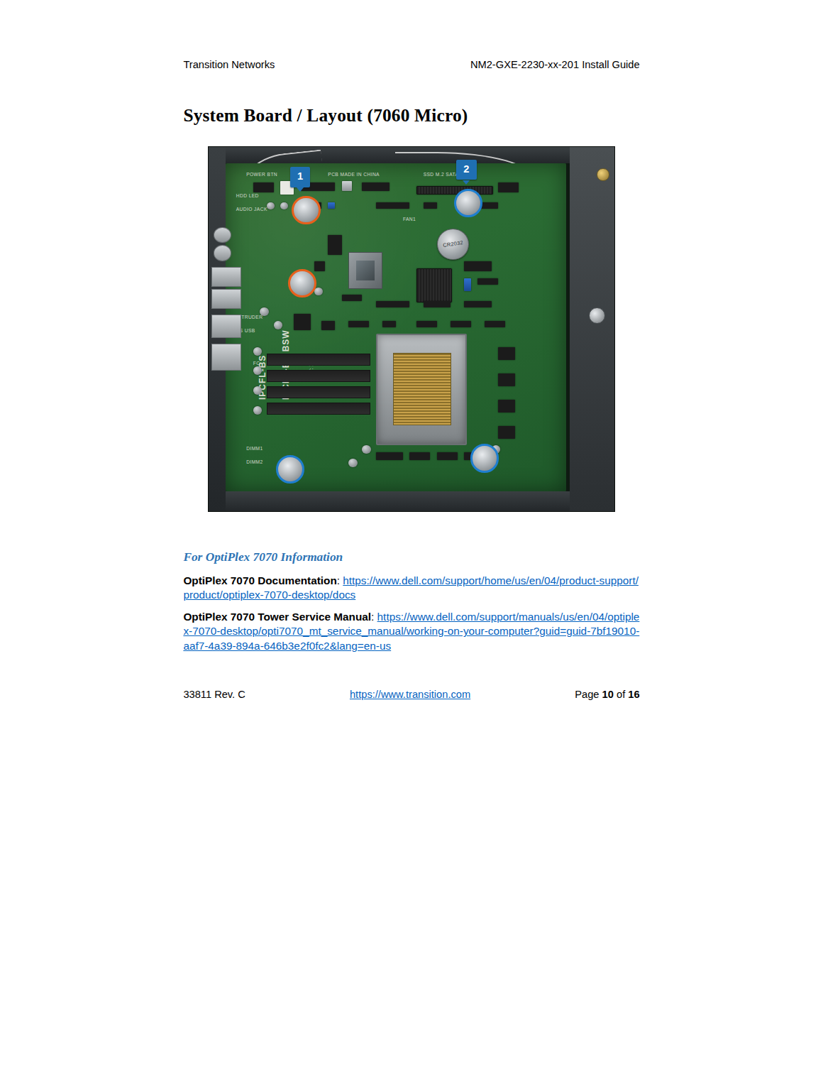Transition Networks
NM2-GXE-2230-xx-201 Install Guide
System Board / Layout (7060 Micro)
POWER BTN
PCB MADE IN CHINA
SSD M.2 SATA/NVMe
HDD LED
AUDIO JACK
FAN1
IPCFL-BS
IPCFL-BS BSW
REV: X01
DIMM1
DIMM2
INTRUDER
SS USB
FC
CE
Dell
CR2032
1
2
For OptiPlex 7070 Information
OptiPlex 7070 Documentation: https://www.dell.com/support/home/us/en/04/product-support/product/optiplex-7070-desktop/docs
OptiPlex 7070 Tower Service Manual: https://www.dell.com/support/manuals/us/en/04/optiplex-7070-desktop/opti7070_mt_service_manual/working-on-your-computer?guid=guid-7bf19010-aaf7-4a39-894a-646b3e2f0fc2&lang=en-us
33811 Rev. C
https://www.transition.com
Page 10 of 16